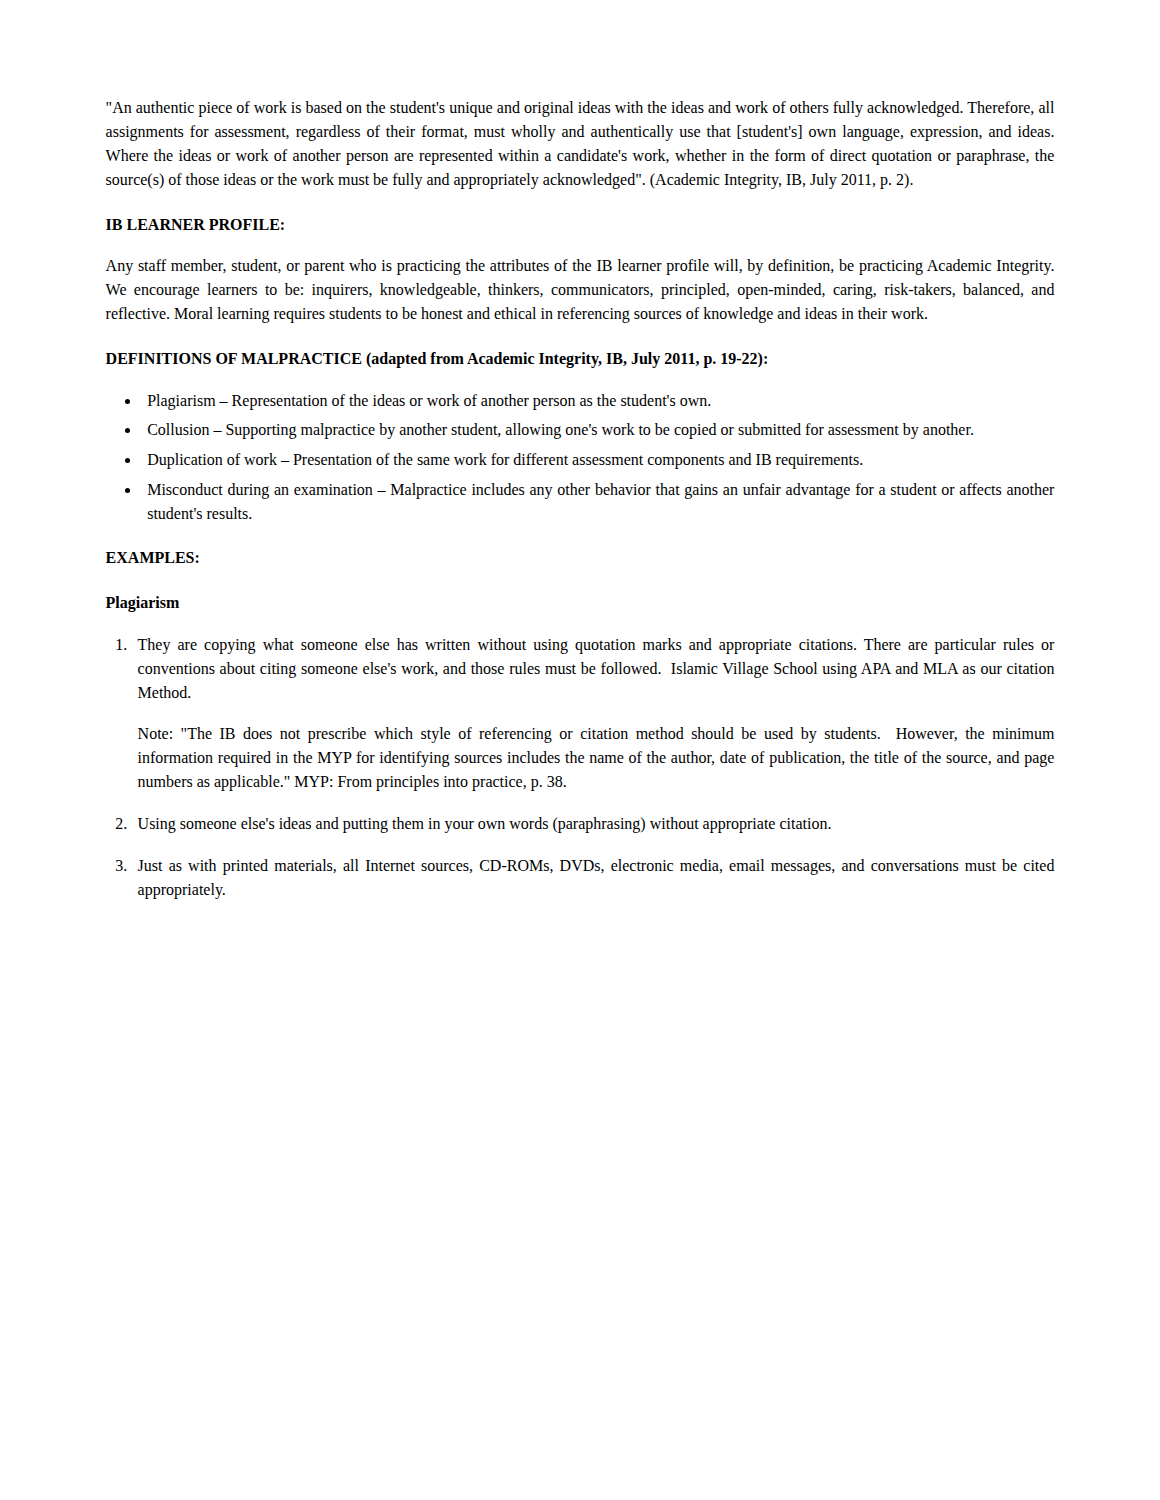"An authentic piece of work is based on the student's unique and original ideas with the ideas and work of others fully acknowledged. Therefore, all assignments for assessment, regardless of their format, must wholly and authentically use that [student's] own language, expression, and ideas. Where the ideas or work of another person are represented within a candidate's work, whether in the form of direct quotation or paraphrase, the source(s) of those ideas or the work must be fully and appropriately acknowledged". (Academic Integrity, IB, July 2011, p. 2).
IB LEARNER PROFILE:
Any staff member, student, or parent who is practicing the attributes of the IB learner profile will, by definition, be practicing Academic Integrity. We encourage learners to be: inquirers, knowledgeable, thinkers, communicators, principled, open-minded, caring, risk-takers, balanced, and reflective. Moral learning requires students to be honest and ethical in referencing sources of knowledge and ideas in their work.
DEFINITIONS OF MALPRACTICE (adapted from Academic Integrity, IB, July 2011, p. 19-22):
Plagiarism – Representation of the ideas or work of another person as the student's own.
Collusion – Supporting malpractice by another student, allowing one's work to be copied or submitted for assessment by another.
Duplication of work – Presentation of the same work for different assessment components and IB requirements.
Misconduct during an examination – Malpractice includes any other behavior that gains an unfair advantage for a student or affects another student's results.
EXAMPLES:
Plagiarism
They are copying what someone else has written without using quotation marks and appropriate citations. There are particular rules or conventions about citing someone else's work, and those rules must be followed. Islamic Village School using APA and MLA as our citation Method.
Note: "The IB does not prescribe which style of referencing or citation method should be used by students. However, the minimum information required in the MYP for identifying sources includes the name of the author, date of publication, the title of the source, and page numbers as applicable." MYP: From principles into practice, p. 38.
Using someone else's ideas and putting them in your own words (paraphrasing) without appropriate citation.
Just as with printed materials, all Internet sources, CD-ROMs, DVDs, electronic media, email messages, and conversations must be cited appropriately.